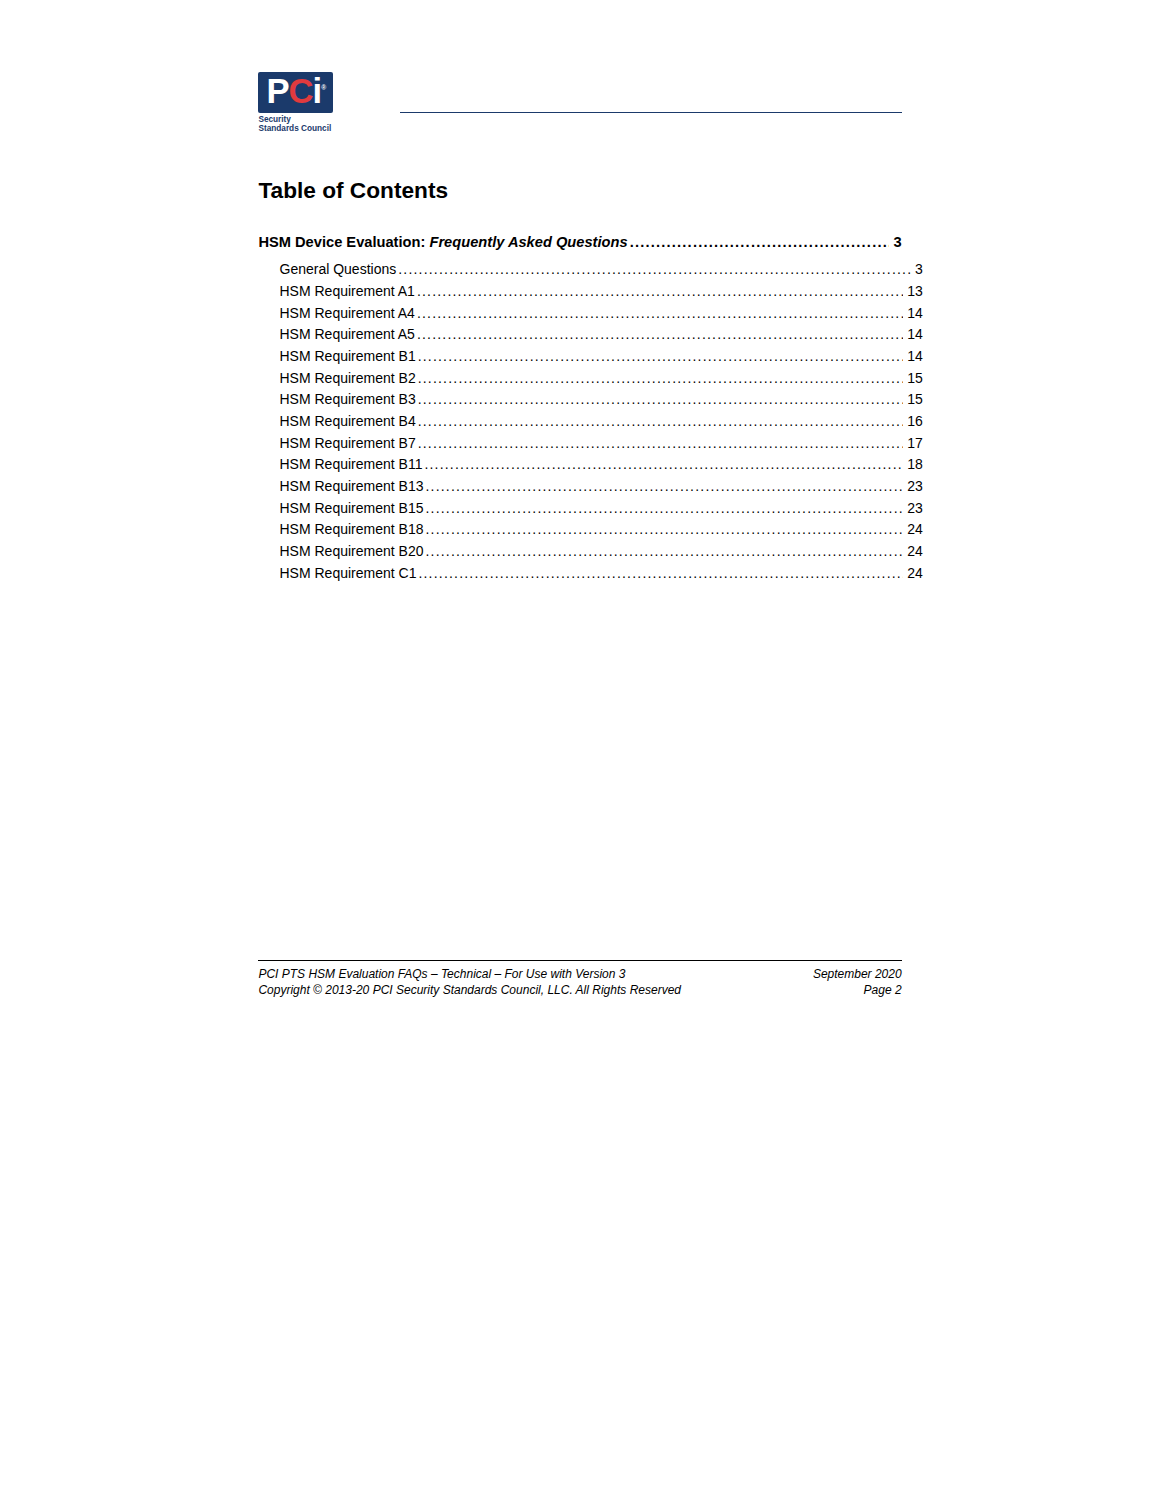PCi®
Security
Standards Council
Table of Contents
HSM Device Evaluation: Frequently Asked Questions ........................................................ 3
General Questions ................................................................................................................................. 3
HSM Requirement A1 ........................................................................................................................... 13
HSM Requirement A4 ........................................................................................................................... 14
HSM Requirement A5 ........................................................................................................................... 14
HSM Requirement B1 ........................................................................................................................... 14
HSM Requirement B2 ........................................................................................................................... 15
HSM Requirement B3 ........................................................................................................................... 15
HSM Requirement B4 ........................................................................................................................... 16
HSM Requirement B7 ........................................................................................................................... 17
HSM Requirement B11 ......................................................................................................................... 18
HSM Requirement B13 ......................................................................................................................... 23
HSM Requirement B15 ......................................................................................................................... 23
HSM Requirement B18 ......................................................................................................................... 24
HSM Requirement B20 ......................................................................................................................... 24
HSM Requirement C1 ........................................................................................................................... 24
PCI PTS HSM Evaluation FAQs – Technical – For Use with Version 3
September 2020
Copyright © 2013-20 PCI Security Standards Council, LLC. All Rights Reserved
Page 2